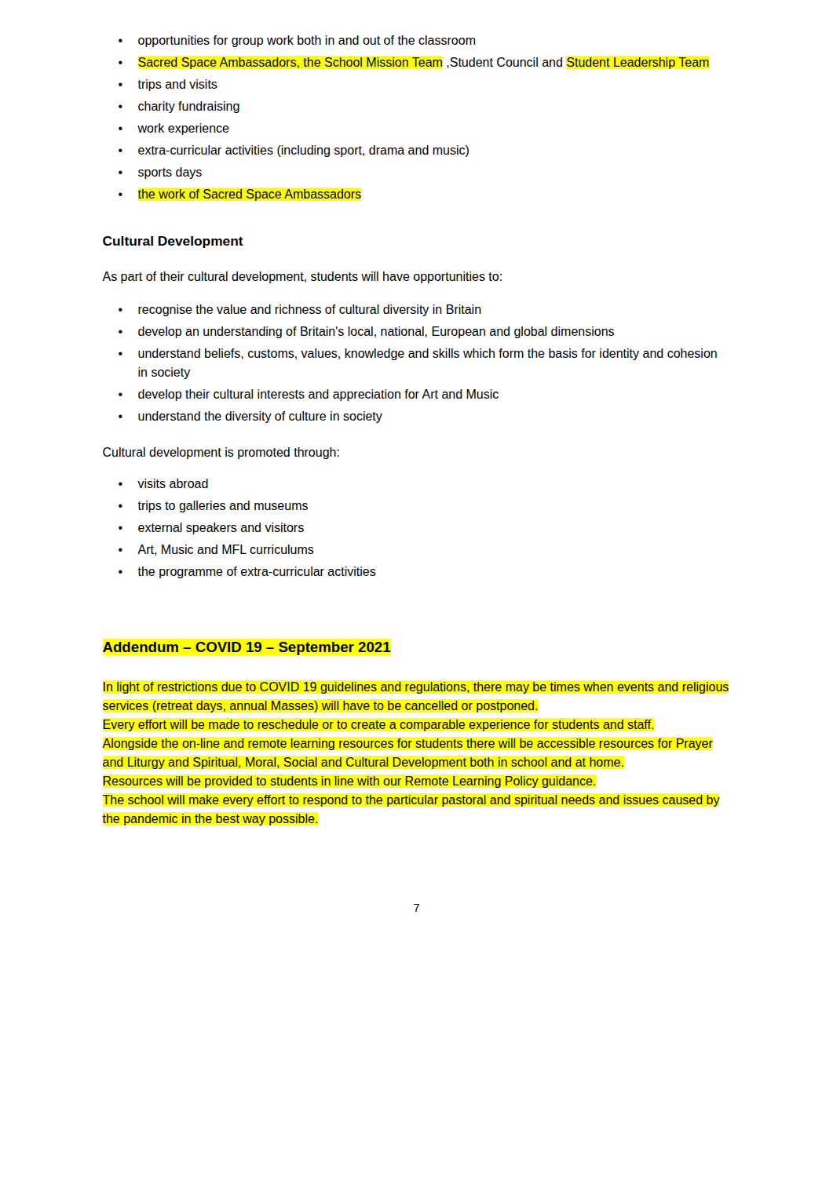opportunities for group work both in and out of the classroom
Sacred Space Ambassadors, the School Mission Team ,Student Council and Student Leadership Team
trips and visits
charity fundraising
work experience
extra-curricular activities (including sport, drama and music)
sports days
the work of Sacred Space Ambassadors
Cultural Development
As part of their cultural development, students will have opportunities to:
recognise the value and richness of cultural diversity in Britain
develop an understanding of Britain's local, national, European and global dimensions
understand beliefs, customs, values, knowledge and skills which form the basis for identity and cohesion in society
develop their cultural interests and appreciation for Art and Music
understand the diversity of culture in society
Cultural development is promoted through:
visits abroad
trips to galleries and museums
external speakers and visitors
Art, Music and MFL curriculums
the programme of extra-curricular activities
Addendum – COVID 19 – September 2021
In light of restrictions due to COVID 19 guidelines and regulations, there may be times when events and religious services (retreat days, annual Masses) will have to be cancelled or postponed.
Every effort will be made to reschedule or to create a comparable experience for students and staff.
Alongside the on-line and remote learning resources for students there will be accessible resources for Prayer and Liturgy and Spiritual, Moral, Social and Cultural Development both in school and at home.
Resources will be provided to students in line with our Remote Learning Policy guidance.
The school will make every effort to respond to the particular pastoral and spiritual needs and issues caused by the pandemic in the best way possible.
7